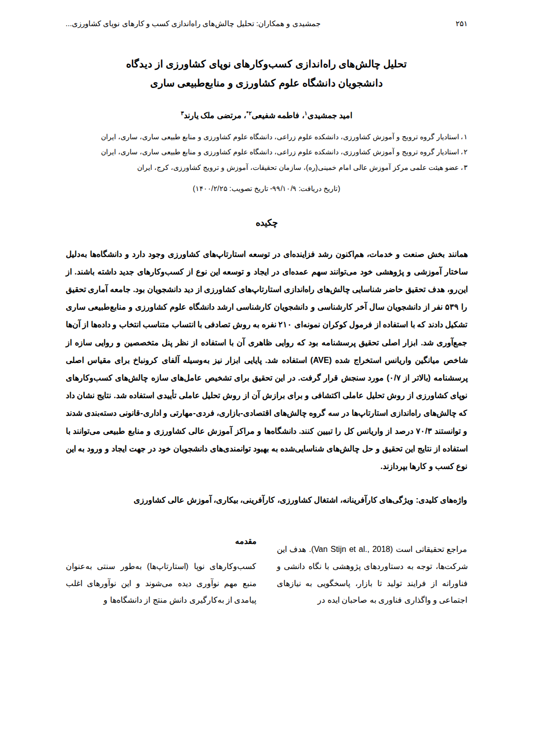۲۵۱ جمشیدی و همکاران: تحلیل چالش‌های راه‌اندازی کسب و کارهای نوپای کشاورزی...
تحلیل چالش‌های راه‌اندازی کسب‌وکارهای نوپای کشاورزی از دیدگاه
دانشجویان دانشگاه علوم کشاورزی و منابع‌طبیعی ساری
امید جمشیدی۱، فاطمه شفیعی۲*، مرتضی ملک یارند۳
۱، استادیار گروه ترویج و آموزش کشاورزی، دانشکده علوم زراعی، دانشگاه علوم کشاورزی و منابع طبیعی ساری، ساری، ایران
۲، استادیار گروه ترویج و آموزش کشاورزی، دانشکده علوم زراعی، دانشگاه علوم کشاورزی و منابع طبیعی ساری، ساری، ایران
۳، عضو هیئت علمی مرکز آموزش عالی امام خمینی(ره)، سازمان تحقیقات، آموزش و ترویج کشاورزی، کرج، ایران
(تاریخ دریافت: ۹۹/۱۰/۹- تاریخ تصویب: ۱۴۰۰/۲/۲۵)
چکیده
همانند بخش صنعت و خدمات، هم‌اکنون رشد فزاینده‌ای در توسعه استارتاپ‌های کشاورزی وجود دارد و دانشگاه‌ها به‌دلیل ساختار آموزشی و پژوهشی خود می‌توانند سهم عمده‌ای در ایجاد و توسعه این نوع از کسب‌وکارهای جدید داشته باشند. از این‌رو، هدف تحقیق حاضر شناسایی چالش‌های راه‌اندازی استارتاپ‌های کشاورزی از دید دانشجویان بود. جامعه آماری تحقیق را ۵۳۹ نفر از دانشجویان سال آخر کارشناسی و دانشجویان کارشناسی ارشد دانشگاه علوم کشاورزی و منابع‌طبیعی ساری تشکیل دادند که با استفاده از فرمول کوکران نمونه‌ای ۲۱۰ نفره به روش تصادفی با انتساب متناسب انتخاب و داده‌ها از آن‌ها جمع‌آوری شد. ابزار اصلی تحقیق پرسشنامه بود که روایی ظاهری آن با استفاده از نظر پنل متخصصین و روایی سازه از شاخص میانگین واریانس استخراج شده (AVE) استفاده شد. پایایی ابزار نیز به‌وسیله آلفای کرونباخ برای مقیاس اصلی پرسشنامه (بالاتر از ۰/۷) مورد سنجش قرار گرفت. در این تحقیق برای تشخیص عامل‌های سازه چالش‌های کسب‌وکارهای نوپای کشاورزی از روش تحلیل عاملی اکتشافی و برای برازش آن از روش تحلیل عاملی تأییدی استفاده شد. نتایج نشان داد که چالش‌های راه‌اندازی استارتاپ‌ها در سه گروه چالش‌های اقتصادی-بازاری، فردی-مهارتی و اداری-قانونی دسته‌بندی شدند و توانستند ۷۰/۳ درصد از واریانس کل را تبیین کنند. دانشگاه‌ها و مراکز آموزش عالی کشاورزی و منابع طبیعی می‌توانند با استفاده از نتایج این تحقیق و حل چالش‌های شناسایی‌شده به بهبود توانمندی‌های دانشجویان خود در جهت ایجاد و ورود به این نوع کسب و کارها بپردازند.
واژه‌های کلیدی: ویژگی‌های کارآفرینانه، اشتغال کشاورزی، کارآفرینی، بیکاری، آموزش عالی کشاورزی
مراجع تحقیقاتی است (Van Stijn et al., 2018). هدف این شرکت‌ها، توجه به دستاوردهای پژوهشی با نگاه دانشی و فناورانه از فرایند تولید تا بازار، پاسخگویی به نیازهای اجتماعی و واگذاری فناوری به صاحبان ایده در
مقدمه
کسب‌وکارهای نوپا (استارتاپ‌ها) به‌طور سنتی به‌عنوان منبع مهم نوآوری دیده می‌شوند و این نوآورهای اغلب پیامدی از به‌کارگیری دانش منتج از دانشگاه‌ها و